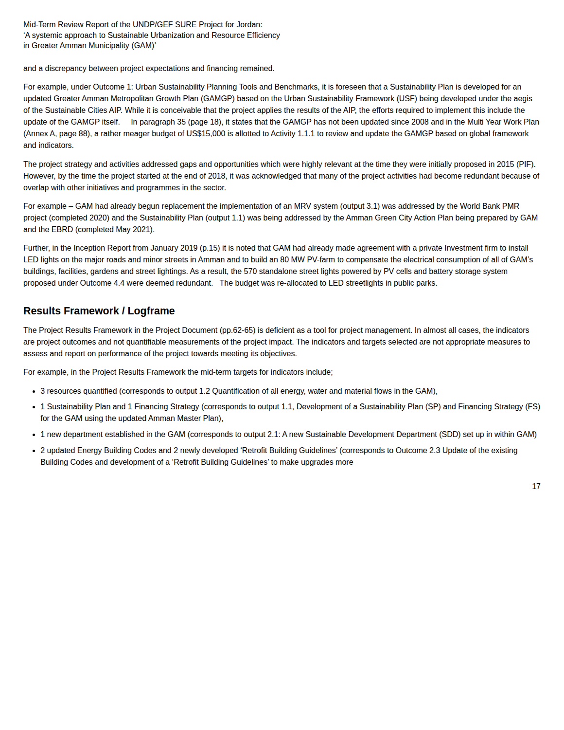Mid-Term Review Report of the UNDP/GEF SURE Project for Jordan:
‘A systemic approach to Sustainable Urbanization and Resource Efficiency
in Greater Amman Municipality (GAM)’
and a discrepancy between project expectations and financing remained.
For example, under Outcome 1: Urban Sustainability Planning Tools and Benchmarks, it is foreseen that a Sustainability Plan is developed for an updated Greater Amman Metropolitan Growth Plan (GAMGP) based on the Urban Sustainability Framework (USF) being developed under the aegis of the Sustainable Cities AIP. While it is conceivable that the project applies the results of the AIP, the efforts required to implement this include the update of the GAMGP itself. In paragraph 35 (page 18), it states that the GAMGP has not been updated since 2008 and in the Multi Year Work Plan (Annex A, page 88), a rather meager budget of US$15,000 is allotted to Activity 1.1.1 to review and update the GAMGP based on global framework and indicators.
The project strategy and activities addressed gaps and opportunities which were highly relevant at the time they were initially proposed in 2015 (PIF). However, by the time the project started at the end of 2018, it was acknowledged that many of the project activities had become redundant because of overlap with other initiatives and programmes in the sector.
For example – GAM had already begun replacement the implementation of an MRV system (output 3.1) was addressed by the World Bank PMR project (completed 2020) and the Sustainability Plan (output 1.1) was being addressed by the Amman Green City Action Plan being prepared by GAM and the EBRD (completed May 2021).
Further, in the Inception Report from January 2019 (p.15) it is noted that GAM had already made agreement with a private Investment firm to install LED lights on the major roads and minor streets in Amman and to build an 80 MW PV-farm to compensate the electrical consumption of all of GAM’s buildings, facilities, gardens and street lightings. As a result, the 570 standalone street lights powered by PV cells and battery storage system proposed under Outcome 4.4 were deemed redundant. The budget was re-allocated to LED streetlights in public parks.
Results Framework / Logframe
The Project Results Framework in the Project Document (pp.62-65) is deficient as a tool for project management. In almost all cases, the indicators are project outcomes and not quantifiable measurements of the project impact. The indicators and targets selected are not appropriate measures to assess and report on performance of the project towards meeting its objectives.
For example, in the Project Results Framework the mid-term targets for indicators include;
3 resources quantified (corresponds to output 1.2 Quantification of all energy, water and material flows in the GAM),
1 Sustainability Plan and 1 Financing Strategy (corresponds to output 1.1, Development of a Sustainability Plan (SP) and Financing Strategy (FS) for the GAM using the updated Amman Master Plan),
1 new department established in the GAM (corresponds to output 2.1: A new Sustainable Development Department (SDD) set up in within GAM)
2 updated Energy Building Codes and 2 newly developed ‘Retrofit Building Guidelines’ (corresponds to Outcome 2.3 Update of the existing Building Codes and development of a ‘Retrofit Building Guidelines’ to make upgrades more
17